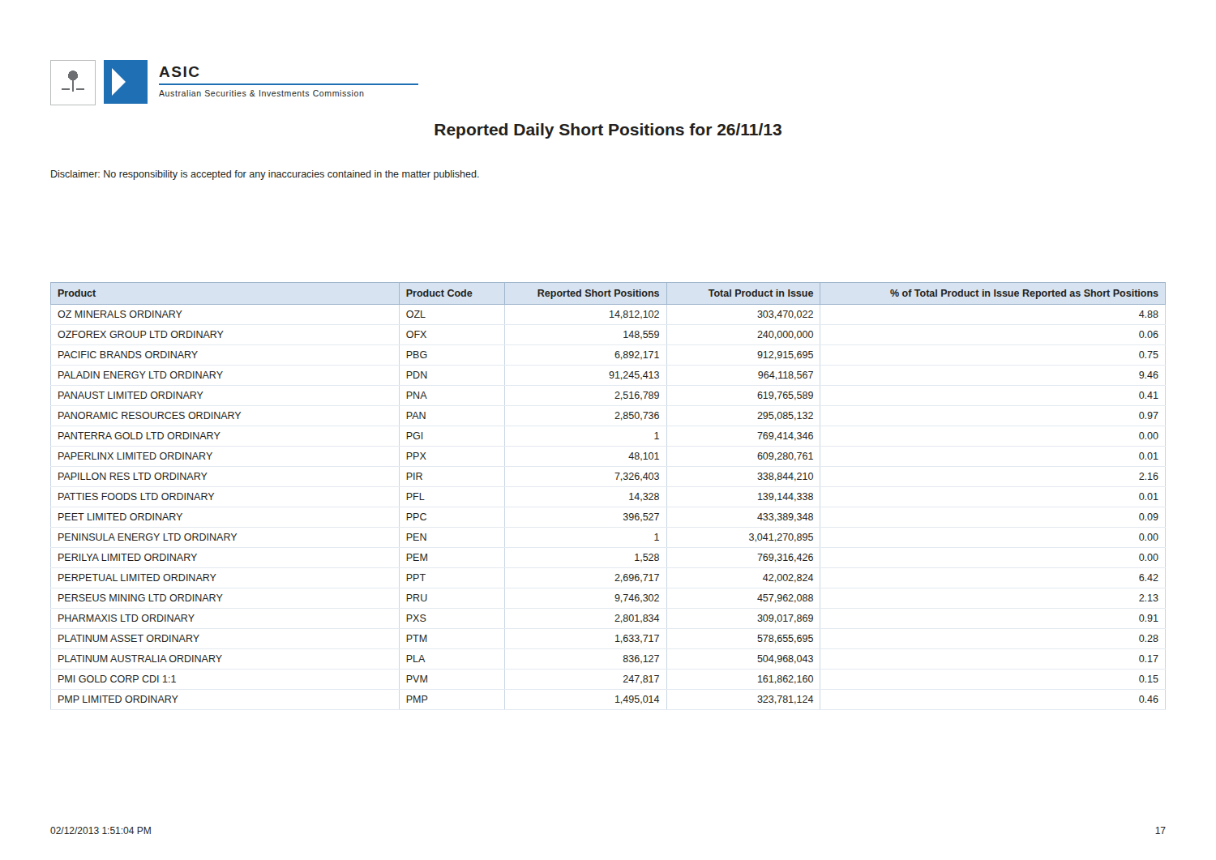ASIC
Australian Securities & Investments Commission
Reported Daily Short Positions for 26/11/13
Disclaimer: No responsibility is accepted for any inaccuracies contained in the matter published.
| Product | Product Code | Reported Short Positions | Total Product in Issue | % of Total Product in Issue Reported as Short Positions |
| --- | --- | --- | --- | --- |
| OZ MINERALS ORDINARY | OZL | 14,812,102 | 303,470,022 | 4.88 |
| OZFOREX GROUP LTD ORDINARY | OFX | 148,559 | 240,000,000 | 0.06 |
| PACIFIC BRANDS ORDINARY | PBG | 6,892,171 | 912,915,695 | 0.75 |
| PALADIN ENERGY LTD ORDINARY | PDN | 91,245,413 | 964,118,567 | 9.46 |
| PANAUST LIMITED ORDINARY | PNA | 2,516,789 | 619,765,589 | 0.41 |
| PANORAMIC RESOURCES ORDINARY | PAN | 2,850,736 | 295,085,132 | 0.97 |
| PANTERRA GOLD LTD ORDINARY | PGI | 1 | 769,414,346 | 0.00 |
| PAPERLINX LIMITED ORDINARY | PPX | 48,101 | 609,280,761 | 0.01 |
| PAPILLON RES LTD ORDINARY | PIR | 7,326,403 | 338,844,210 | 2.16 |
| PATTIES FOODS LTD ORDINARY | PFL | 14,328 | 139,144,338 | 0.01 |
| PEET LIMITED ORDINARY | PPC | 396,527 | 433,389,348 | 0.09 |
| PENINSULA ENERGY LTD ORDINARY | PEN | 1 | 3,041,270,895 | 0.00 |
| PERILYA LIMITED ORDINARY | PEM | 1,528 | 769,316,426 | 0.00 |
| PERPETUAL LIMITED ORDINARY | PPT | 2,696,717 | 42,002,824 | 6.42 |
| PERSEUS MINING LTD ORDINARY | PRU | 9,746,302 | 457,962,088 | 2.13 |
| PHARMAXIS LTD ORDINARY | PXS | 2,801,834 | 309,017,869 | 0.91 |
| PLATINUM ASSET ORDINARY | PTM | 1,633,717 | 578,655,695 | 0.28 |
| PLATINUM AUSTRALIA ORDINARY | PLA | 836,127 | 504,968,043 | 0.17 |
| PMI GOLD CORP CDI 1:1 | PVM | 247,817 | 161,862,160 | 0.15 |
| PMP LIMITED ORDINARY | PMP | 1,495,014 | 323,781,124 | 0.46 |
02/12/2013 1:51:04 PM 17